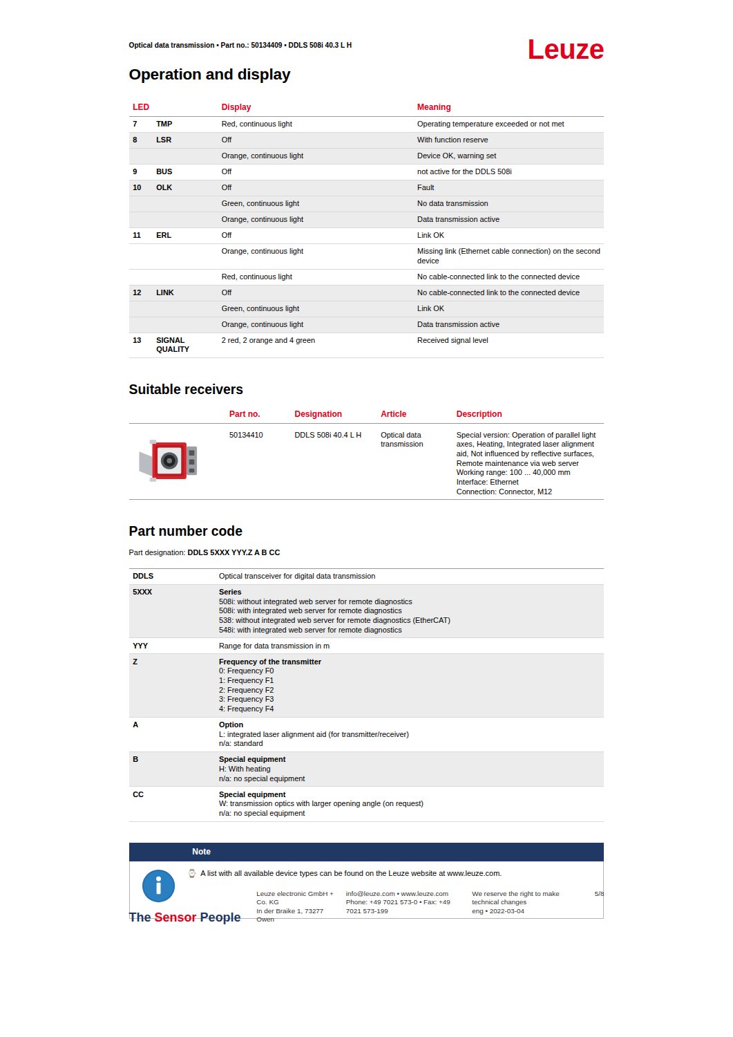Optical data transmission • Part no.: 50134409 • DDLS 508i 40.3 L H
Leuze
Operation and display
| LED | Display | Meaning |
| --- | --- | --- |
| 7 | TMP | Red, continuous light | Operating temperature exceeded or not met |
| 8 | LSR | Off | With function reserve |
| | | Orange, continuous light | Device OK, warning set |
| 9 | BUS | Off | not active for the DDLS 508i |
| 10 | OLK | Off | Fault |
| | | Green, continuous light | No data transmission |
| | | Orange, continuous light | Data transmission active |
| 11 | ERL | Off | Link OK |
| | | Orange, continuous light | Missing link (Ethernet cable connection) on the second device |
| | | Red, continuous light | No cable-connected link to the connected device |
| 12 | LINK | Off | No cable-connected link to the connected device |
| | | Green, continuous light | Link OK |
| | | Orange, continuous light | Data transmission active |
| 13 | SIGNAL QUALITY | 2 red, 2 orange and 4 green | Received signal level |
Suitable receivers
| | Part no. | Designation | Article | Description |
| --- | --- | --- | --- | --- |
| | 50134410 | DDLS 508i 40.4 L H | Optical data transmission | Special version: Operation of parallel light axes, Heating, Integrated laser alignment aid, Not influenced by reflective surfaces, Remote maintenance via web server Working range: 100 ... 40,000 mm Interface: Ethernet Connection: Connector, M12 |
Part number code
Part designation: DDLS 5XXX YYY.Z A B CC
| DDLS | Optical transceiver for digital data transmission |
| 5XXX | Series 508i: without integrated web server for remote diagnostics 508i: with integrated web server for remote diagnostics 538: without integrated web server for remote diagnostics (EtherCAT) 548i: with integrated web server for remote diagnostics |
| YYY | Range for data transmission in m |
| Z | Frequency of the transmitter 0: Frequency F0 1: Frequency F1 2: Frequency F2 3: Frequency F3 4: Frequency F4 |
| A | Option L: integrated laser alignment aid (for transmitter/receiver) n/a: standard |
| B | Special equipment H: With heating n/a: no special equipment |
| CC | Special equipment W: transmission optics with larger opening angle (on request) n/a: no special equipment |
Note
⌚A list with all available device types can be found on the Leuze website at www.leuze.com.
The Sensor People
Leuze electronic GmbH + Co. KG
In der Braike 1, 73277 Owen
info@leuze.com • www.leuze.com
Phone: +49 7021 573-0 • Fax: +49 7021 573-199
We reserve the right to make technical changes
eng • 2022-03-04
5/8